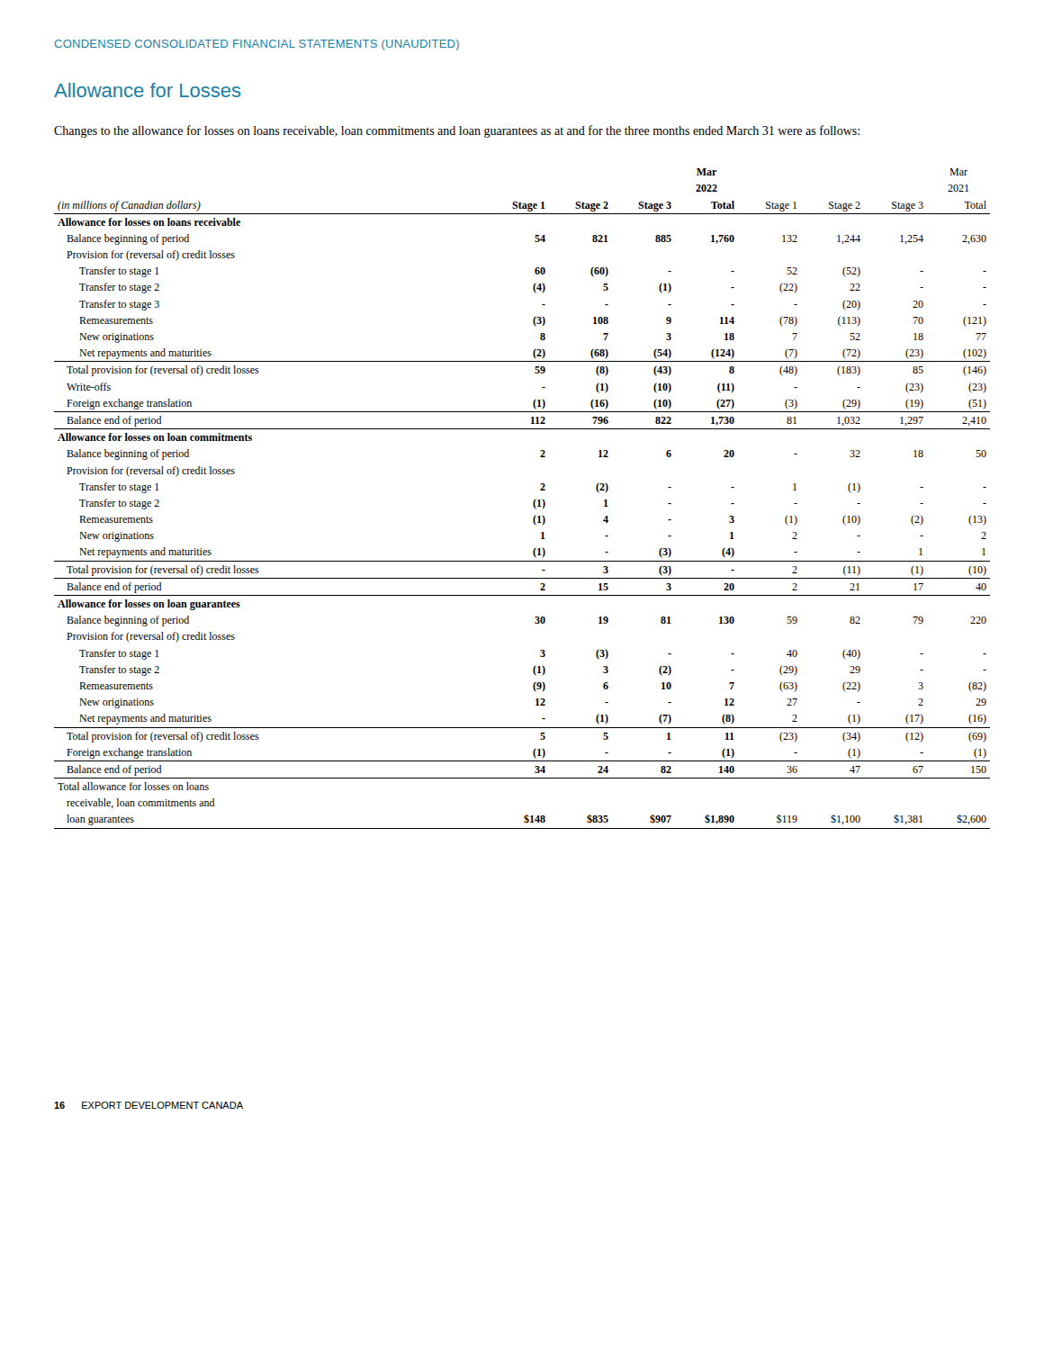CONDENSED CONSOLIDATED FINANCIAL STATEMENTS (UNAUDITED)
Allowance for Losses
Changes to the allowance for losses on loans receivable, loan commitments and loan guarantees as at and for the three months ended March 31 were as follows:
| | | | | Mar | | | | Mar |
| --- | --- | --- | --- | --- | --- | --- | --- | --- |
| | | | | 2022 | | | | 2021 |
| (in millions of Canadian dollars) | Stage 1 | Stage 2 | Stage 3 | Total | Stage 1 | Stage 2 | Stage 3 | Total |
| Allowance for losses on loans receivable | | | | | | | | |
| Balance beginning of period | 54 | 821 | 885 | 1,760 | 132 | 1,244 | 1,254 | 2,630 |
| Provision for (reversal of) credit losses | | | | | | | | |
| Transfer to stage 1 | 60 | (60) | - | - | 52 | (52) | - | - |
| Transfer to stage 2 | (4) | 5 | (1) | - | (22) | 22 | - | - |
| Transfer to stage 3 | - | - | - | - | - | (20) | 20 | - |
| Remeasurements | (3) | 108 | 9 | 114 | (78) | (113) | 70 | (121) |
| New originations | 8 | 7 | 3 | 18 | 7 | 52 | 18 | 77 |
| Net repayments and maturities | (2) | (68) | (54) | (124) | (7) | (72) | (23) | (102) |
| Total provision for (reversal of) credit losses | 59 | (8) | (43) | 8 | (48) | (183) | 85 | (146) |
| Write-offs | - | (1) | (10) | (11) | - | - | (23) | (23) |
| Foreign exchange translation | (1) | (16) | (10) | (27) | (3) | (29) | (19) | (51) |
| Balance end of period | 112 | 796 | 822 | 1,730 | 81 | 1,032 | 1,297 | 2,410 |
| Allowance for losses on loan commitments | | | | | | | | |
| Balance beginning of period | 2 | 12 | 6 | 20 | - | 32 | 18 | 50 |
| Provision for (reversal of) credit losses | | | | | | | | |
| Transfer to stage 1 | 2 | (2) | - | - | 1 | (1) | - | - |
| Transfer to stage 2 | (1) | 1 | - | - | - | - | - | - |
| Remeasurements | (1) | 4 | - | 3 | (1) | (10) | (2) | (13) |
| New originations | 1 | - | - | 1 | 2 | - | - | 2 |
| Net repayments and maturities | (1) | - | (3) | (4) | - | - | 1 | 1 |
| Total provision for (reversal of) credit losses | - | 3 | (3) | - | 2 | (11) | (1) | (10) |
| Balance end of period | 2 | 15 | 3 | 20 | 2 | 21 | 17 | 40 |
| Allowance for losses on loan guarantees | | | | | | | | |
| Balance beginning of period | 30 | 19 | 81 | 130 | 59 | 82 | 79 | 220 |
| Provision for (reversal of) credit losses | | | | | | | | |
| Transfer to stage 1 | 3 | (3) | - | - | 40 | (40) | - | - |
| Transfer to stage 2 | (1) | 3 | (2) | - | (29) | 29 | - | - |
| Remeasurements | (9) | 6 | 10 | 7 | (63) | (22) | 3 | (82) |
| New originations | 12 | - | - | 12 | 27 | - | 2 | 29 |
| Net repayments and maturities | - | (1) | (7) | (8) | 2 | (1) | (17) | (16) |
| Total provision for (reversal of) credit losses | 5 | 5 | 1 | 11 | (23) | (34) | (12) | (69) |
| Foreign exchange translation | (1) | - | - | (1) | - | (1) | - | (1) |
| Balance end of period | 34 | 24 | 82 | 140 | 36 | 47 | 67 | 150 |
| Total allowance for losses on loans | | | | | | | | |
| receivable, loan commitments and | | | | | | | | |
| loan guarantees | $148 | $835 | $907 | $1,890 | $119 | $1,100 | $1,381 | $2,600 |
16 EXPORT DEVELOPMENT CANADA